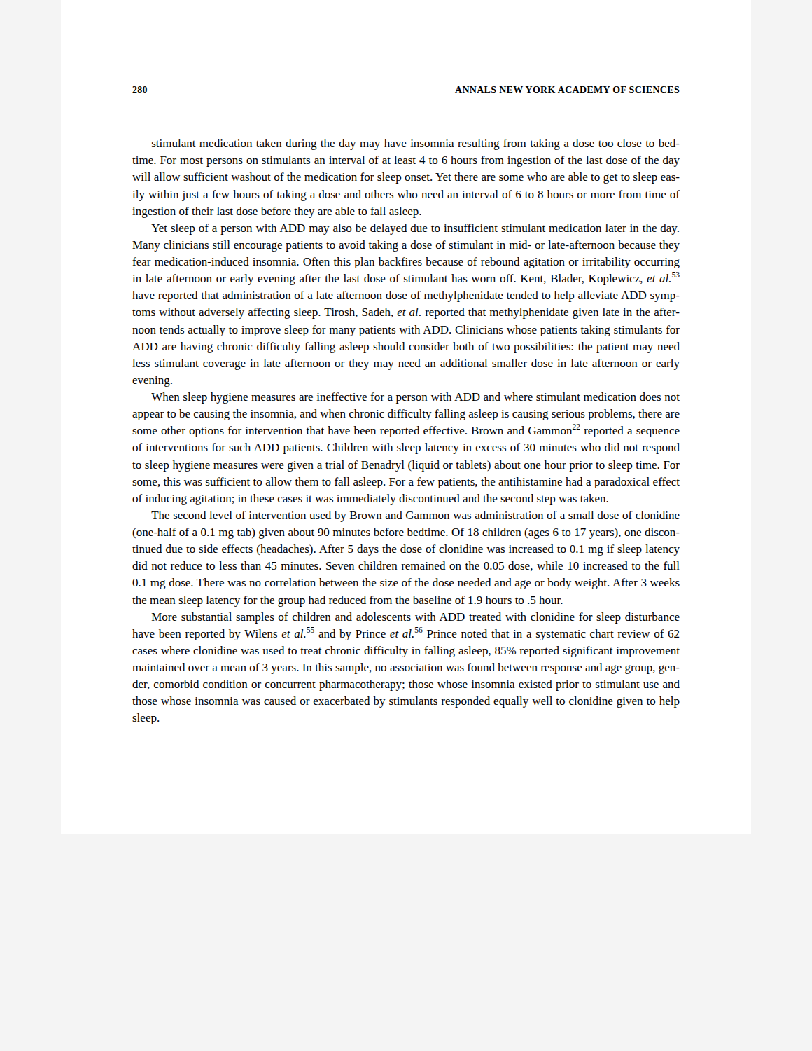280 Annals New York Academy of Sciences
stimulant medication taken during the day may have insomnia resulting from taking a dose too close to bedtime. For most persons on stimulants an interval of at least 4 to 6 hours from ingestion of the last dose of the day will allow sufficient washout of the medication for sleep onset. Yet there are some who are able to get to sleep easily within just a few hours of taking a dose and others who need an interval of 6 to 8 hours or more from time of ingestion of their last dose before they are able to fall asleep.
Yet sleep of a person with ADD may also be delayed due to insufficient stimulant medication later in the day. Many clinicians still encourage patients to avoid taking a dose of stimulant in mid- or late-afternoon because they fear medication-induced insomnia. Often this plan backfires because of rebound agitation or irritability occurring in late afternoon or early evening after the last dose of stimulant has worn off. Kent, Blader, Koplewicz, et al.53 have reported that administration of a late afternoon dose of methylphenidate tended to help alleviate ADD symptoms without adversely affecting sleep. Tirosh, Sadeh, et al. reported that methylphenidate given late in the afternoon tends actually to improve sleep for many patients with ADD. Clinicians whose patients taking stimulants for ADD are having chronic difficulty falling asleep should consider both of two possibilities: the patient may need less stimulant coverage in late afternoon or they may need an additional smaller dose in late afternoon or early evening.
When sleep hygiene measures are ineffective for a person with ADD and where stimulant medication does not appear to be causing the insomnia, and when chronic difficulty falling asleep is causing serious problems, there are some other options for intervention that have been reported effective. Brown and Gammon22 reported a sequence of interventions for such ADD patients. Children with sleep latency in excess of 30 minutes who did not respond to sleep hygiene measures were given a trial of Benadryl (liquid or tablets) about one hour prior to sleep time. For some, this was sufficient to allow them to fall asleep. For a few patients, the antihistamine had a paradoxical effect of inducing agitation; in these cases it was immediately discontinued and the second step was taken.
The second level of intervention used by Brown and Gammon was administration of a small dose of clonidine (one-half of a 0.1 mg tab) given about 90 minutes before bedtime. Of 18 children (ages 6 to 17 years), one discontinued due to side effects (headaches). After 5 days the dose of clonidine was increased to 0.1 mg if sleep latency did not reduce to less than 45 minutes. Seven children remained on the 0.05 dose, while 10 increased to the full 0.1 mg dose. There was no correlation between the size of the dose needed and age or body weight. After 3 weeks the mean sleep latency for the group had reduced from the baseline of 1.9 hours to .5 hour.
More substantial samples of children and adolescents with ADD treated with clonidine for sleep disturbance have been reported by Wilens et al.55 and by Prince et al.56 Prince noted that in a systematic chart review of 62 cases where clonidine was used to treat chronic difficulty in falling asleep, 85% reported significant improvement maintained over a mean of 3 years. In this sample, no association was found between response and age group, gender, comorbid condition or concurrent pharmacotherapy; those whose insomnia existed prior to stimulant use and those whose insomnia was caused or exacerbated by stimulants responded equally well to clonidine given to help sleep.